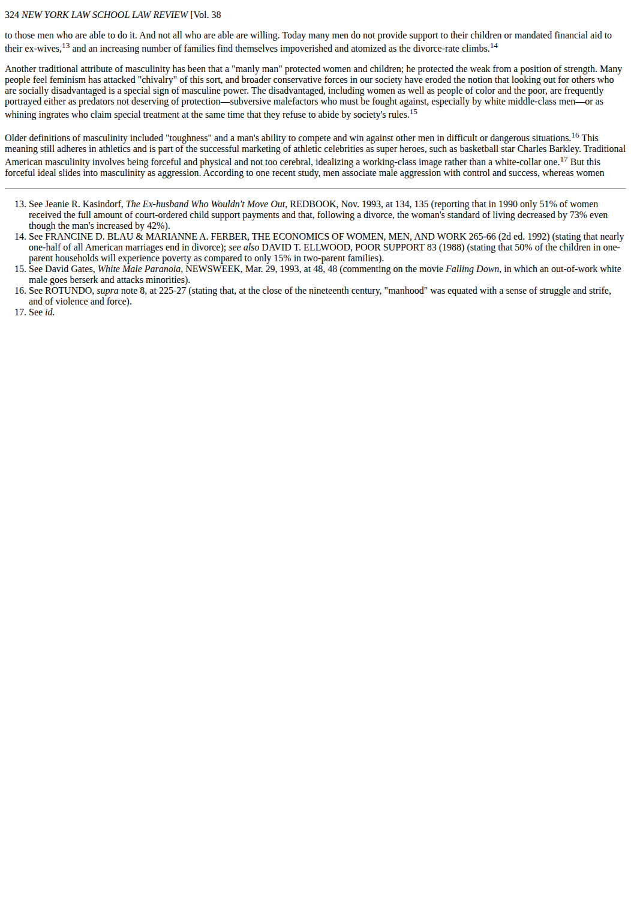324 NEW YORK LAW SCHOOL LAW REVIEW [Vol. 38
to those men who are able to do it. And not all who are able are willing. Today many men do not provide support to their children or mandated financial aid to their ex-wives,13 and an increasing number of families find themselves impoverished and atomized as the divorce-rate climbs.14
Another traditional attribute of masculinity has been that a "manly man" protected women and children; he protected the weak from a position of strength. Many people feel feminism has attacked "chivalry" of this sort, and broader conservative forces in our society have eroded the notion that looking out for others who are socially disadvantaged is a special sign of masculine power. The disadvantaged, including women as well as people of color and the poor, are frequently portrayed either as predators not deserving of protection—subversive malefactors who must be fought against, especially by white middle-class men—or as whining ingrates who claim special treatment at the same time that they refuse to abide by society's rules.15
Older definitions of masculinity included "toughness" and a man's ability to compete and win against other men in difficult or dangerous situations.16 This meaning still adheres in athletics and is part of the successful marketing of athletic celebrities as super heroes, such as basketball star Charles Barkley. Traditional American masculinity involves being forceful and physical and not too cerebral, idealizing a working-class image rather than a white-collar one.17 But this forceful ideal slides into masculinity as aggression. According to one recent study, men associate male aggression with control and success, whereas women
See Jeanie R. Kasindorf, The Ex-husband Who Wouldn't Move Out, REDBOOK, Nov. 1993, at 134, 135 (reporting that in 1990 only 51% of women received the full amount of court-ordered child support payments and that, following a divorce, the woman's standard of living decreased by 73% even though the man's increased by 42%).
See FRANCINE D. BLAU & MARIANNE A. FERBER, THE ECONOMICS OF WOMEN, MEN, AND WORK 265-66 (2d ed. 1992) (stating that nearly one-half of all American marriages end in divorce); see also DAVID T. ELLWOOD, POOR SUPPORT 83 (1988) (stating that 50% of the children in one-parent households will experience poverty as compared to only 15% in two-parent families).
See David Gates, White Male Paranoia, NEWSWEEK, Mar. 29, 1993, at 48, 48 (commenting on the movie Falling Down, in which an out-of-work white male goes berserk and attacks minorities).
See ROTUNDO, supra note 8, at 225-27 (stating that, at the close of the nineteenth century, "manhood" was equated with a sense of struggle and strife, and of violence and force).
See id.